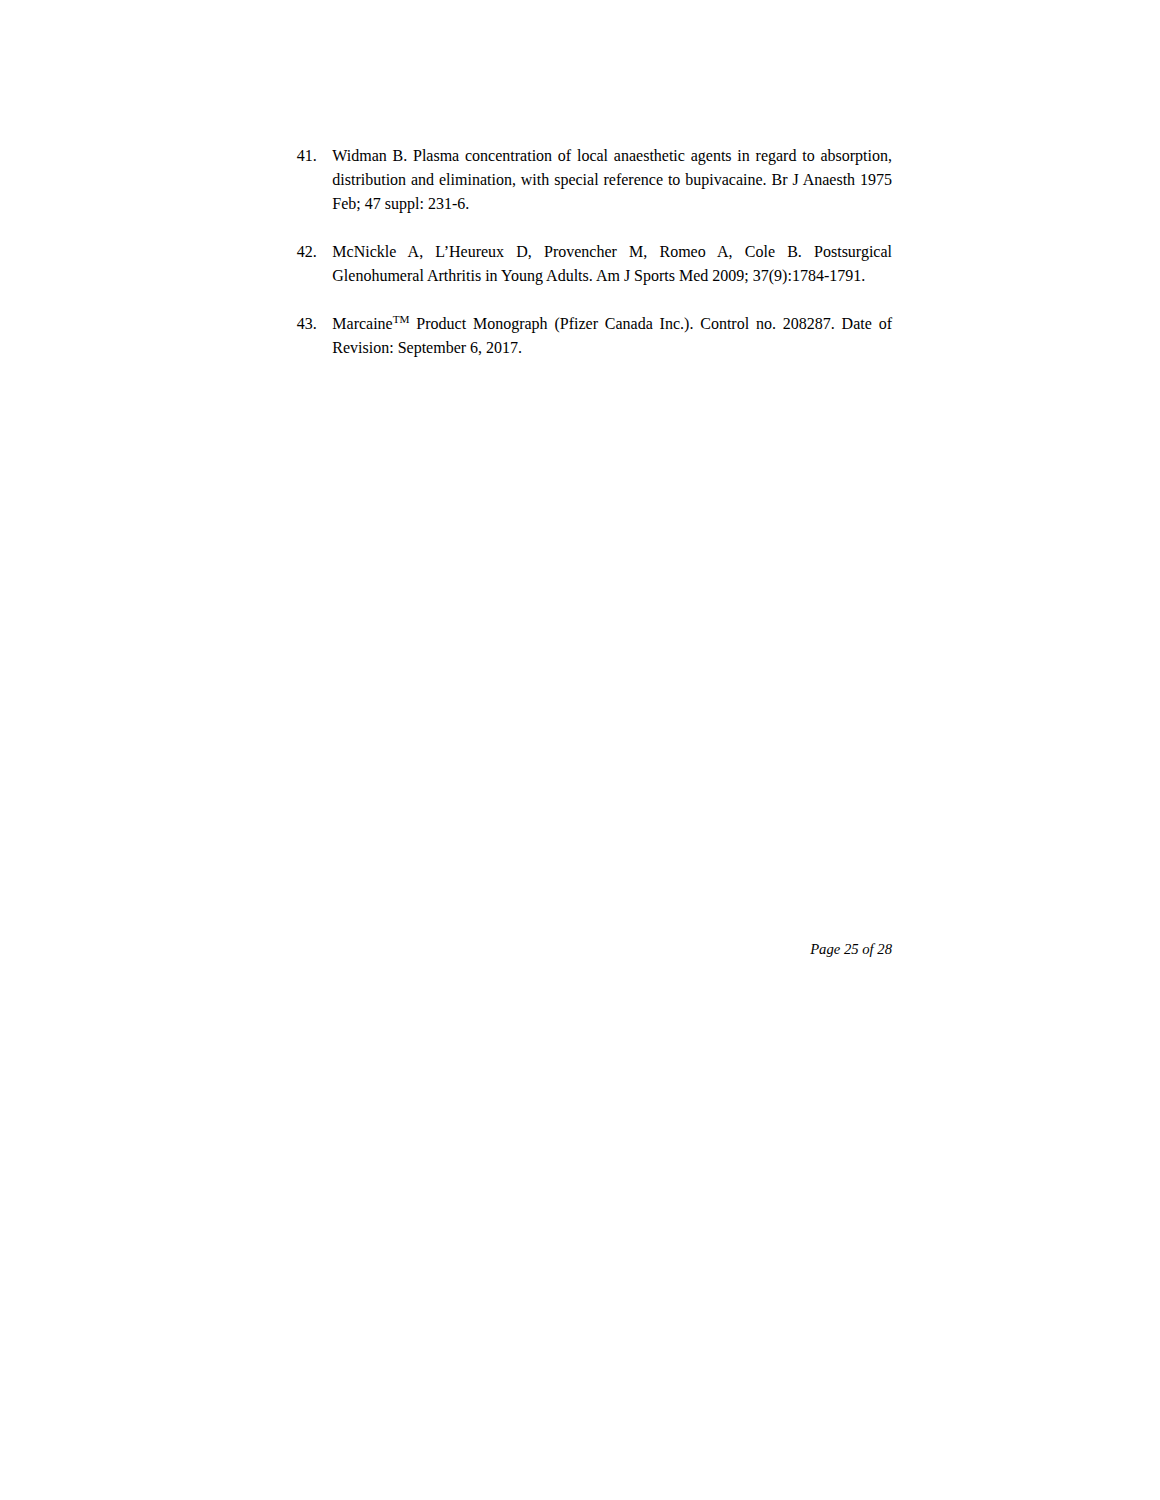Widman B. Plasma concentration of local anaesthetic agents in regard to absorption, distribution and elimination, with special reference to bupivacaine. Br J Anaesth 1975 Feb; 47 suppl: 231-6.
McNickle A, L’Heureux D, Provencher M, Romeo A, Cole B. Postsurgical Glenohumeral Arthritis in Young Adults. Am J Sports Med 2009; 37(9):1784-1791.
MarcaineTM Product Monograph (Pfizer Canada Inc.). Control no. 208287. Date of Revision: September 6, 2017.
Page 25 of 28